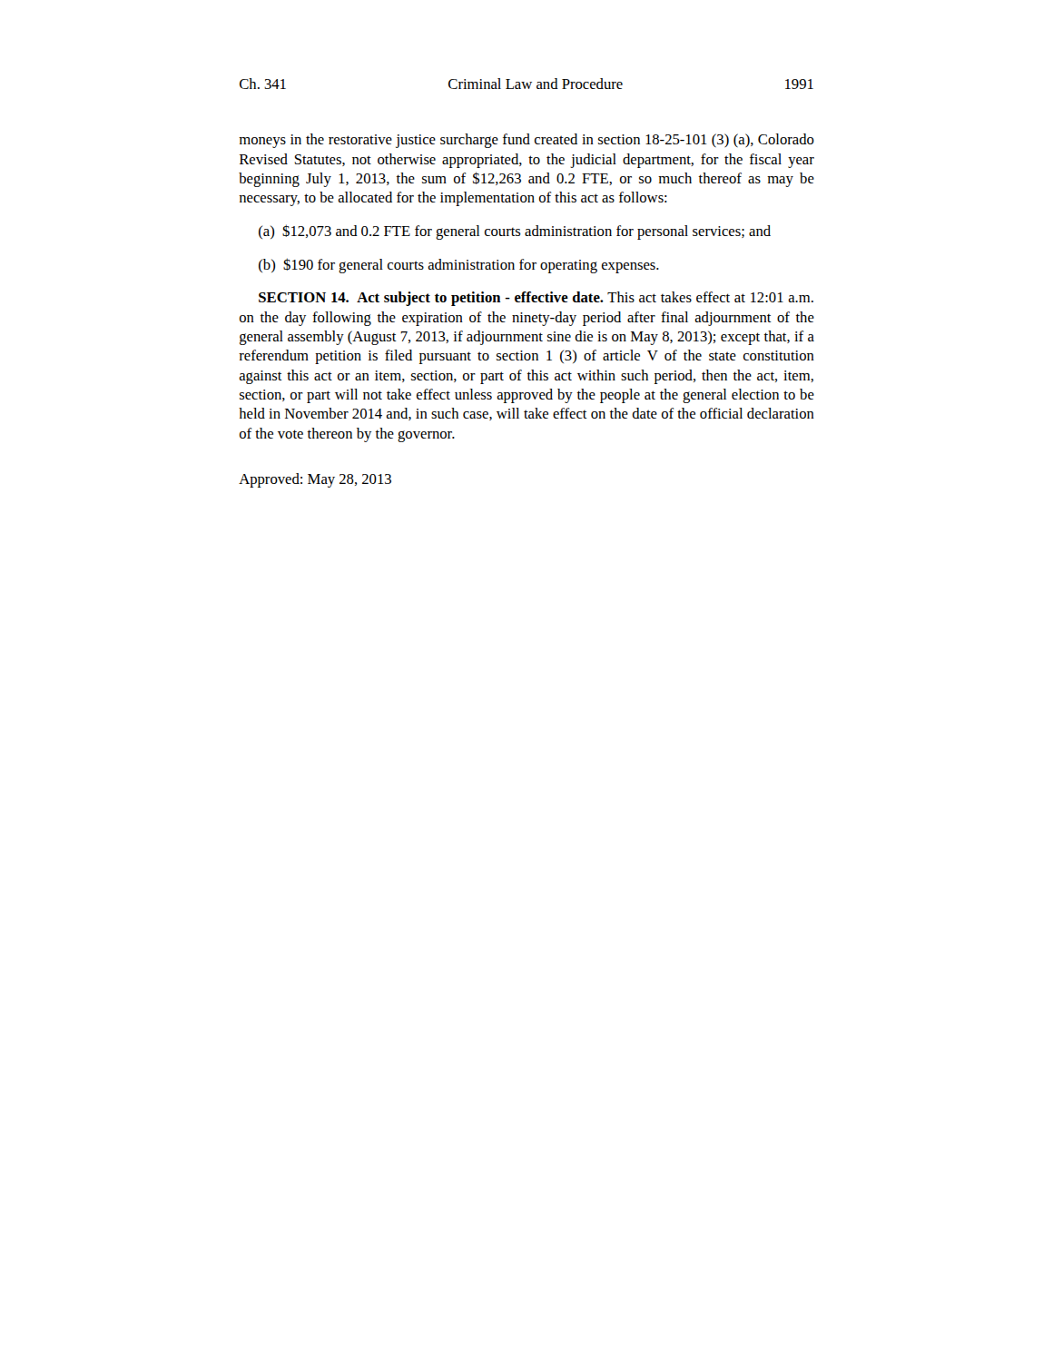Ch. 341 Criminal Law and Procedure 1991
moneys in the restorative justice surcharge fund created in section 18-25-101 (3) (a), Colorado Revised Statutes, not otherwise appropriated, to the judicial department, for the fiscal year beginning July 1, 2013, the sum of $12,263 and 0.2 FTE, or so much thereof as may be necessary, to be allocated for the implementation of this act as follows:
(a) $12,073 and 0.2 FTE for general courts administration for personal services; and
(b) $190 for general courts administration for operating expenses.
SECTION 14. Act subject to petition - effective date. This act takes effect at 12:01 a.m. on the day following the expiration of the ninety-day period after final adjournment of the general assembly (August 7, 2013, if adjournment sine die is on May 8, 2013); except that, if a referendum petition is filed pursuant to section 1 (3) of article V of the state constitution against this act or an item, section, or part of this act within such period, then the act, item, section, or part will not take effect unless approved by the people at the general election to be held in November 2014 and, in such case, will take effect on the date of the official declaration of the vote thereon by the governor.
Approved: May 28, 2013